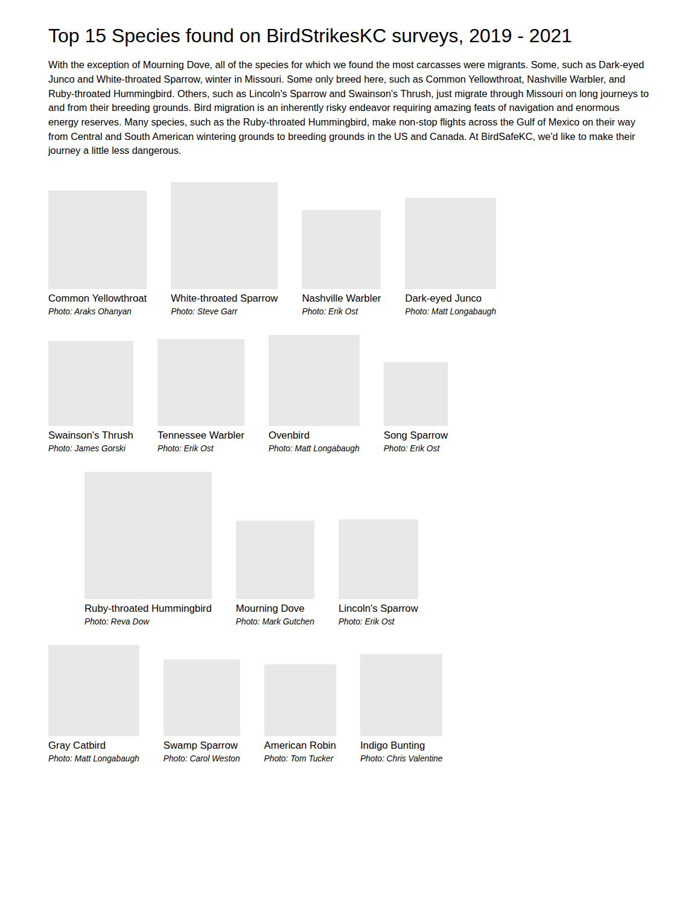Top 15 Species found on BirdStrikesKC surveys, 2019 - 2021
With the exception of Mourning Dove, all of the species for which we found the most carcasses were migrants. Some, such as Dark-eyed Junco and White-throated Sparrow, winter in Missouri. Some only breed here, such as Common Yellowthroat, Nashville Warbler, and Ruby-throated Hummingbird. Others, such as Lincoln's Sparrow and Swainson's Thrush, just migrate through Missouri on long journeys to and from their breeding grounds. Bird migration is an inherently risky endeavor requiring amazing feats of navigation and enormous energy reserves. Many species, such as the Ruby-throated Hummingbird, make non-stop flights across the Gulf of Mexico on their way from Central and South American wintering grounds to breeding grounds in the US and Canada. At BirdSafeKC, we'd like to make their journey a little less dangerous.
Common Yellowthroat Photo: Araks Ohanyan
White-throated Sparrow Photo: Steve Garr
Nashville Warbler Photo: Erik Ost
Dark-eyed Junco Photo: Matt Longabaugh
Swainson's Thrush Photo: James Gorski
Tennessee Warbler Photo: Erik Ost
Ovenbird Photo: Matt Longabaugh
Song Sparrow Photo: Erik Ost
Ruby-throated Hummingbird Photo: Reva Dow
Mourning Dove Photo: Mark Gutchen
Lincoln's Sparrow Photo: Erik Ost
Gray Catbird Photo: Matt Longabaugh
Swamp Sparrow Photo: Carol Weston
American Robin Photo: Tom Tucker
Indigo Bunting Photo: Chris Valentine